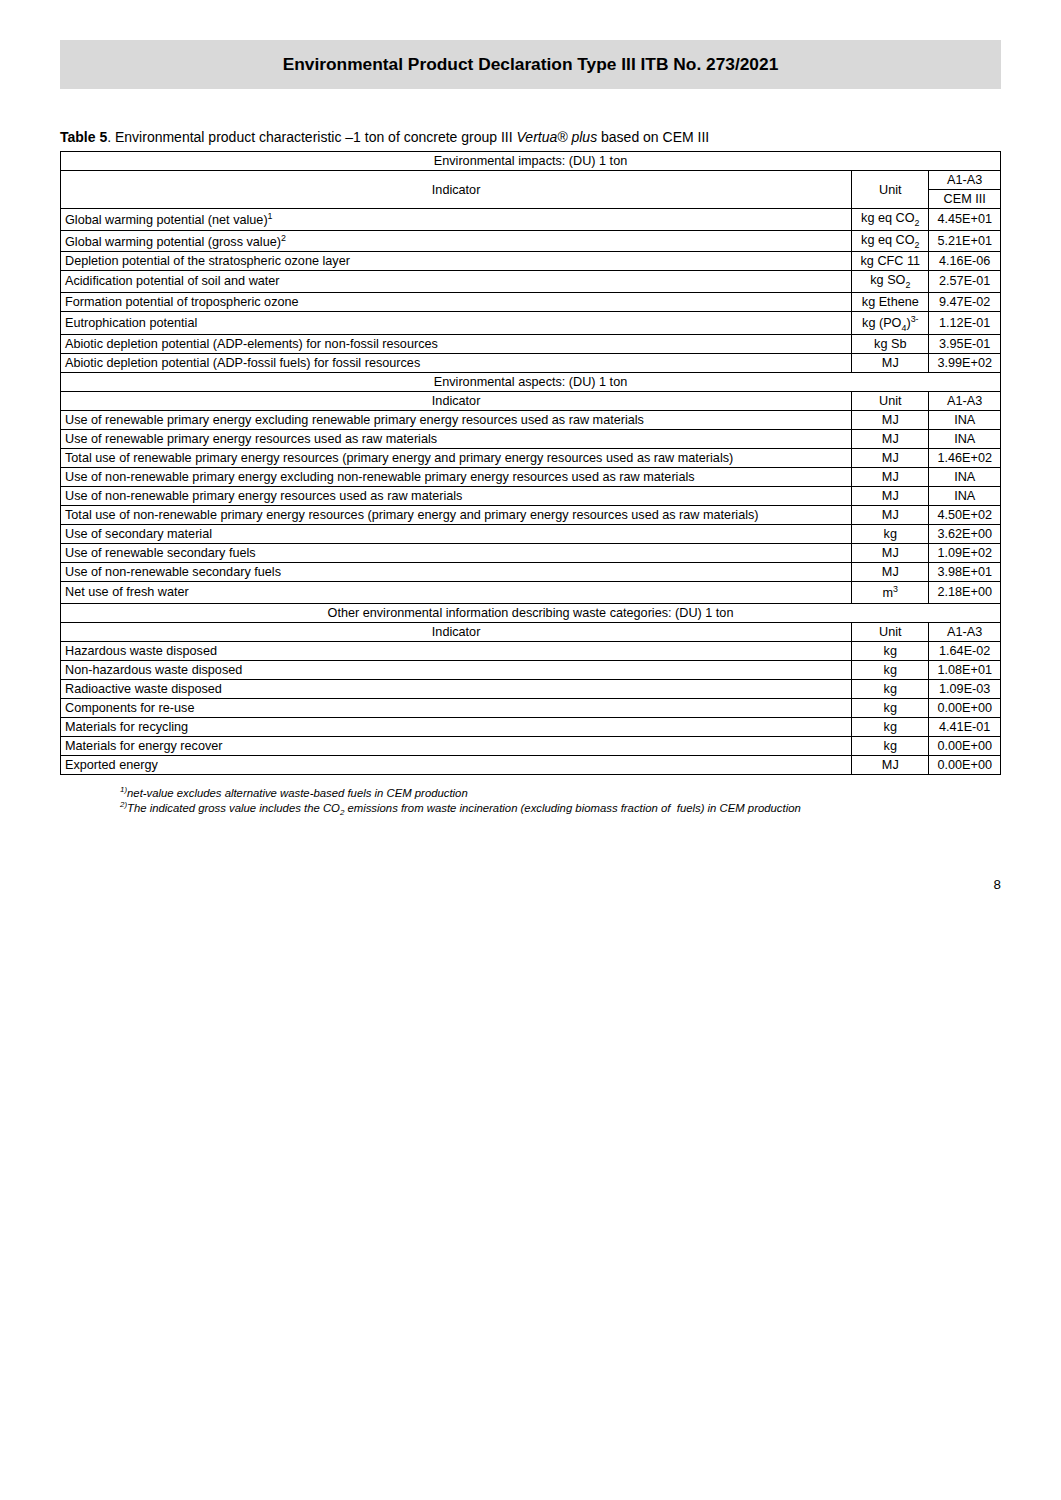Environmental Product Declaration Type III ITB No. 273/2021
Table 5. Environmental product characteristic –1 ton of concrete group III Vertua® plus based on CEM III
| Environmental impacts: (DU) 1 ton |
| Indicator | Unit | A1-A3 |
| CEM III |
| Global warming potential (net value) 1 | kg eq CO 2 | 4.45E+01 |
| Global warming potential (gross value) 2 | kg eq CO 2 | 5.21E+01 |
| Depletion potential of the stratospheric ozone layer | kg CFC 11 | 4.16E-06 |
| Acidification potential of soil and water | kg SO 2 | 2.57E-01 |
| Formation potential of tropospheric ozone | kg Ethene | 9.47E-02 |
| Eutrophication potential | kg (PO 4 ) 3- | 1.12E-01 |
| Abiotic depletion potential (ADP-elements) for non-fossil resources | kg Sb | 3.95E-01 |
| Abiotic depletion potential (ADP-fossil fuels) for fossil resources | MJ | 3.99E+02 |
| Environmental aspects: (DU) 1 ton |
| Indicator | Unit | A1-A3 |
| Use of renewable primary energy excluding renewable primary energy resources used as raw materials | MJ | INA |
| Use of renewable primary energy resources used as raw materials | MJ | INA |
| Total use of renewable primary energy resources (primary energy and primary energy resources used as raw materials) | MJ | 1.46E+02 |
| Use of non-renewable primary energy excluding non-renewable primary energy resources used as raw materials | MJ | INA |
| Use of non-renewable primary energy resources used as raw materials | MJ | INA |
| Total use of non-renewable primary energy resources (primary energy and primary energy resources used as raw materials) | MJ | 4.50E+02 |
| Use of secondary material | kg | 3.62E+00 |
| Use of renewable secondary fuels | MJ | 1.09E+02 |
| Use of non-renewable secondary fuels | MJ | 3.98E+01 |
| Net use of fresh water | m 3 | 2.18E+00 |
| Other environmental information describing waste categories: (DU) 1 ton |
| Indicator | Unit | A1-A3 |
| Hazardous waste disposed | kg | 1.64E-02 |
| Non-hazardous waste disposed | kg | 1.08E+01 |
| Radioactive waste disposed | kg | 1.09E-03 |
| Components for re-use | kg | 0.00E+00 |
| Materials for recycling | kg | 4.41E-01 |
| Materials for energy recover | kg | 0.00E+00 |
| Exported energy | MJ | 0.00E+00 |
1)net-value excludes alternative waste-based fuels in CEM production
2)The indicated gross value includes the CO2 emissions from waste incineration (excluding biomass fraction of fuels) in CEM production
8